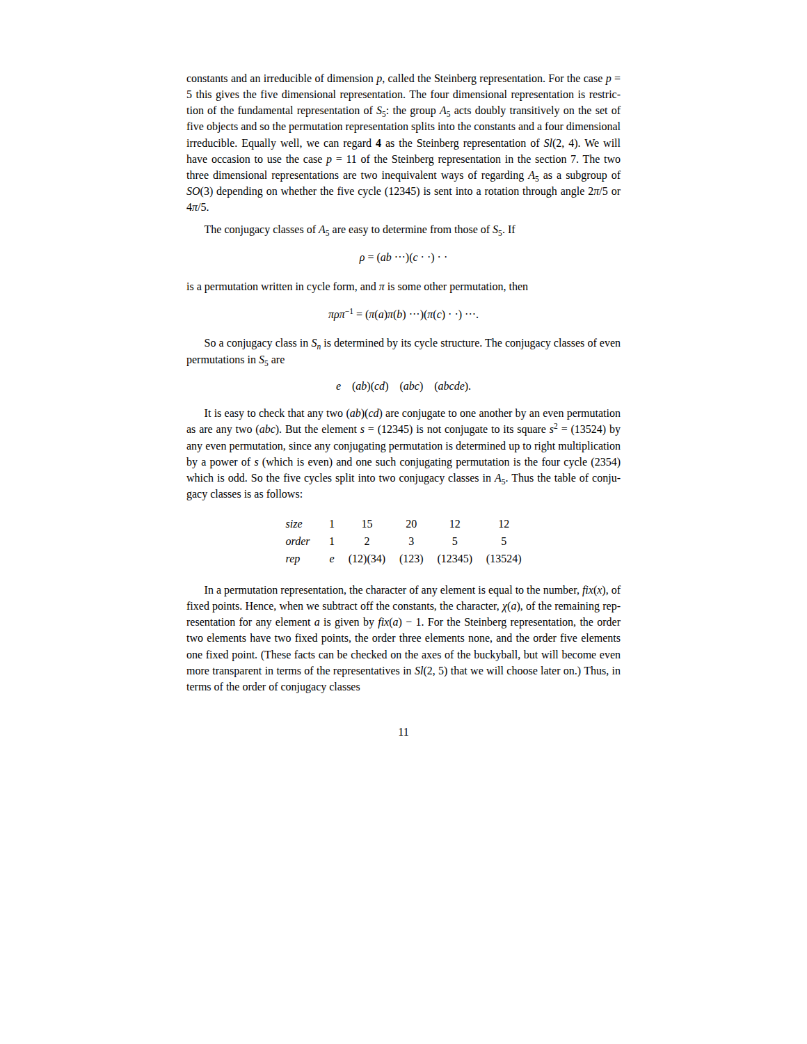constants and an irreducible of dimension p, called the Steinberg representation. For the case p = 5 this gives the five dimensional representation. The four dimensional representation is restriction of the fundamental representation of S5: the group A5 acts doubly transitively on the set of five objects and so the permutation representation splits into the constants and a four dimensional irreducible. Equally well, we can regard 4 as the Steinberg representation of Sl(2, 4). We will have occasion to use the case p = 11 of the Steinberg representation in the section 7. The two three dimensional representations are two inequivalent ways of regarding A5 as a subgroup of SO(3) depending on whether the five cycle (12345) is sent into a rotation through angle 2π/5 or 4π/5.
The conjugacy classes of A5 are easy to determine from those of S5. If
ρ = (ab ···)(c · ·) · ·
is a permutation written in cycle form, and π is some other permutation, then
πρπ−1 = (π(a)π(b) ···)(π(c) · ·) ···.
So a conjugacy class in Sn is determined by its cycle structure. The conjugacy classes of even permutations in S5 are
e (ab)(cd) (abc) (abcde).
It is easy to check that any two (ab)(cd) are conjugate to one another by an even permutation as are any two (abc). But the element s = (12345) is not conjugate to its square s2 = (13524) by any even permutation, since any conjugating permutation is determined up to right multiplication by a power of s (which is even) and one such conjugating permutation is the four cycle (2354) which is odd. So the five cycles split into two conjugacy classes in A5. Thus the table of conjugacy classes is as follows:
| size | 1 | 15 | 20 | 12 | 12 |
| order | 1 | 2 | 3 | 5 | 5 |
| rep | e | (12)(34) | (123) | (12345) | (13524) |
In a permutation representation, the character of any element is equal to the number, fix(x), of fixed points. Hence, when we subtract off the constants, the character, χ(a), of the remaining representation for any element a is given by fix(a) − 1. For the Steinberg representation, the order two elements have two fixed points, the order three elements none, and the order five elements one fixed point. (These facts can be checked on the axes of the buckyball, but will become even more transparent in terms of the representatives in Sl(2, 5) that we will choose later on.) Thus, in terms of the order of conjugacy classes
11